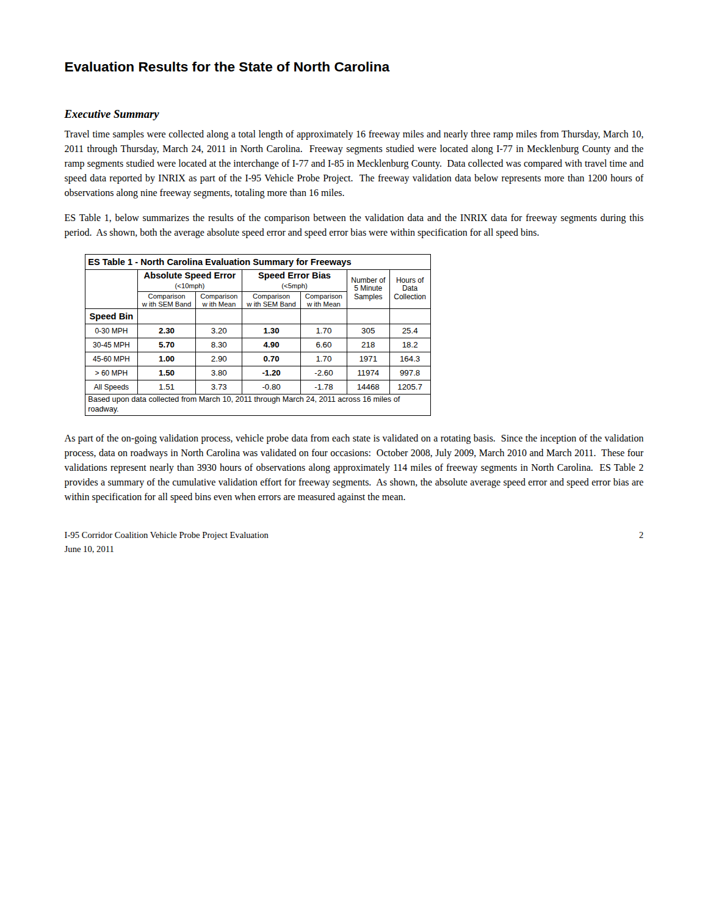Evaluation Results for the State of North Carolina
Executive Summary
Travel time samples were collected along a total length of approximately 16 freeway miles and nearly three ramp miles from Thursday, March 10, 2011 through Thursday, March 24, 2011 in North Carolina. Freeway segments studied were located along I-77 in Mecklenburg County and the ramp segments studied were located at the interchange of I-77 and I-85 in Mecklenburg County. Data collected was compared with travel time and speed data reported by INRIX as part of the I-95 Vehicle Probe Project. The freeway validation data below represents more than 1200 hours of observations along nine freeway segments, totaling more than 16 miles.
ES Table 1, below summarizes the results of the comparison between the validation data and the INRIX data for freeway segments during this period. As shown, both the average absolute speed error and speed error bias were within specification for all speed bins.
| ES Table 1 - North Carolina Evaluation Summary for Freeways |
| | Absolute Speed Error (<10mph) | Speed Error Bias (<5mph) | Number of 5 Minute Samples | Hours of Data Collection |
| Comparison w ith SEM Band | Comparison w ith Mean | Comparison w ith SEM Band | Comparison w ith Mean |
| Speed Bin | | | | | | |
| 0-30 MPH | 2.30 | 3.20 | 1.30 | 1.70 | 305 | 25.4 |
| 30-45 MPH | 5.70 | 8.30 | 4.90 | 6.60 | 218 | 18.2 |
| 45-60 MPH | 1.00 | 2.90 | 0.70 | 1.70 | 1971 | 164.3 |
| > 60 MPH | 1.50 | 3.80 | -1.20 | -2.60 | 11974 | 997.8 |
| All Speeds | 1.51 | 3.73 | -0.80 | -1.78 | 14468 | 1205.7 |
| Based upon data collected from March 10, 2011 through March 24, 2011 across 16 miles of roadway. |
As part of the on-going validation process, vehicle probe data from each state is validated on a rotating basis. Since the inception of the validation process, data on roadways in North Carolina was validated on four occasions: October 2008, July 2009, March 2010 and March 2011. These four validations represent nearly than 3930 hours of observations along approximately 114 miles of freeway segments in North Carolina. ES Table 2 provides a summary of the cumulative validation effort for freeway segments. As shown, the absolute average speed error and speed error bias are within specification for all speed bins even when errors are measured against the mean.
I-95 Corridor Coalition Vehicle Probe Project Evaluation 2
June 10, 2011